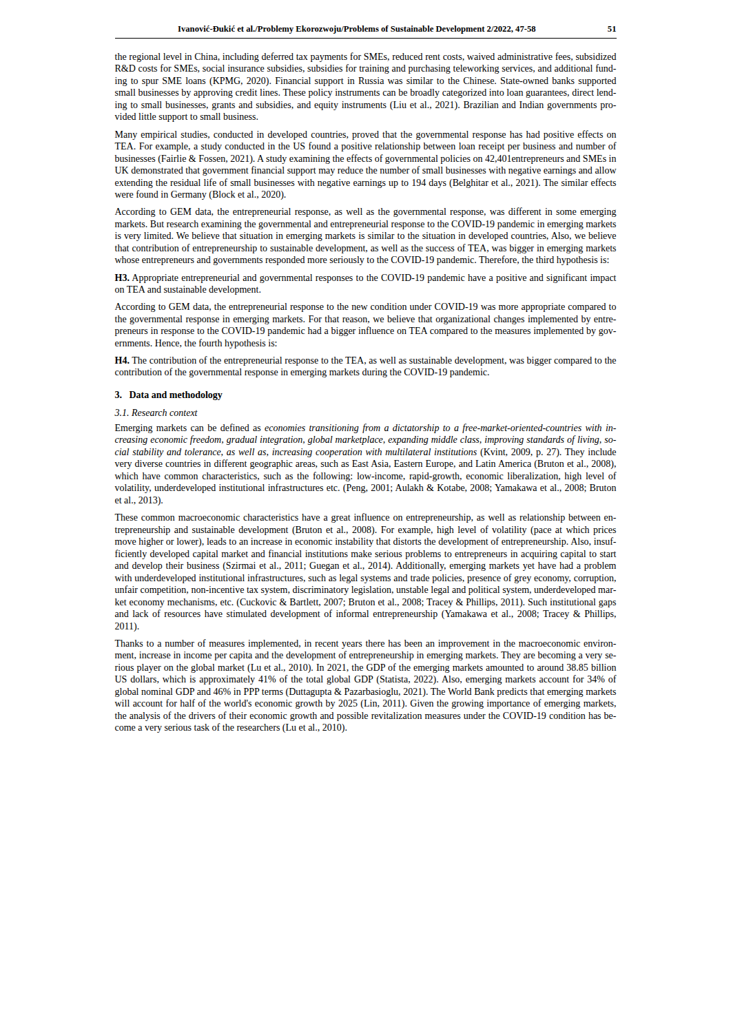Ivanović-Đukić et al./Problemy Ekorozwoju/Problems of Sustainable Development 2/2022, 47-58 51
the regional level in China, including deferred tax payments for SMEs, reduced rent costs, waived administrative fees, subsidized R&D costs for SMEs, social insurance subsidies, subsidies for training and purchasing teleworking services, and additional funding to spur SME loans (KPMG, 2020). Financial support in Russia was similar to the Chinese. State-owned banks supported small businesses by approving credit lines. These policy instruments can be broadly categorized into loan guarantees, direct lending to small businesses, grants and subsidies, and equity instruments (Liu et al., 2021). Brazilian and Indian governments provided little support to small business.
Many empirical studies, conducted in developed countries, proved that the governmental response has had positive effects on TEA. For example, a study conducted in the US found a positive relationship between loan receipt per business and number of businesses (Fairlie & Fossen, 2021). A study examining the effects of governmental policies on 42,401entrepreneurs and SMEs in UK demonstrated that government financial support may reduce the number of small businesses with negative earnings and allow extending the residual life of small businesses with negative earnings up to 194 days (Belghitar et al., 2021). The similar effects were found in Germany (Block et al., 2020).
According to GEM data, the entrepreneurial response, as well as the governmental response, was different in some emerging markets. But research examining the governmental and entrepreneurial response to the COVID-19 pandemic in emerging markets is very limited. We believe that situation in emerging markets is similar to the situation in developed countries, Also, we believe that contribution of entrepreneurship to sustainable development, as well as the success of TEA, was bigger in emerging markets whose entrepreneurs and governments responded more seriously to the COVID-19 pandemic. Therefore, the third hypothesis is:
H3. Appropriate entrepreneurial and governmental responses to the COVID-19 pandemic have a positive and significant impact on TEA and sustainable development.
According to GEM data, the entrepreneurial response to the new condition under COVID-19 was more appropriate compared to the governmental response in emerging markets. For that reason, we believe that organizational changes implemented by entrepreneurs in response to the COVID-19 pandemic had a bigger influence on TEA compared to the measures implemented by governments. Hence, the fourth hypothesis is:
H4. The contribution of the entrepreneurial response to the TEA, as well as sustainable development, was bigger compared to the contribution of the governmental response in emerging markets during the COVID-19 pandemic.
3. Data and methodology
3.1. Research context
Emerging markets can be defined as economies transitioning from a dictatorship to a free-market-oriented-countries with increasing economic freedom, gradual integration, global marketplace, expanding middle class, improving standards of living, social stability and tolerance, as well as, increasing cooperation with multilateral institutions (Kvint, 2009, p. 27). They include very diverse countries in different geographic areas, such as East Asia, Eastern Europe, and Latin America (Bruton et al., 2008), which have common characteristics, such as the following: low-income, rapid-growth, economic liberalization, high level of volatility, underdeveloped institutional infrastructures etc. (Peng, 2001; Aulakh & Kotabe, 2008; Yamakawa et al., 2008; Bruton et al., 2013).
These common macroeconomic characteristics have a great influence on entrepreneurship, as well as relationship between entrepreneurship and sustainable development (Bruton et al., 2008). For example, high level of volatility (pace at which prices move higher or lower), leads to an increase in economic instability that distorts the development of entrepreneurship. Also, insufficiently developed capital market and financial institutions make serious problems to entrepreneurs in acquiring capital to start and develop their business (Szirmai et al., 2011; Guegan et al., 2014). Additionally, emerging markets yet have had a problem with underdeveloped institutional infrastructures, such as legal systems and trade policies, presence of grey economy, corruption, unfair competition, non-incentive tax system, discriminatory legislation, unstable legal and political system, underdeveloped market economy mechanisms, etc. (Cuckovic & Bartlett, 2007; Bruton et al., 2008; Tracey & Phillips, 2011). Such institutional gaps and lack of resources have stimulated development of informal entrepreneurship (Yamakawa et al., 2008; Tracey & Phillips, 2011).
Thanks to a number of measures implemented, in recent years there has been an improvement in the macroeconomic environment, increase in income per capita and the development of entrepreneurship in emerging markets. They are becoming a very serious player on the global market (Lu et al., 2010). In 2021, the GDP of the emerging markets amounted to around 38.85 billion US dollars, which is approximately 41% of the total global GDP (Statista, 2022). Also, emerging markets account for 34% of global nominal GDP and 46% in PPP terms (Duttagupta & Pazarbasioglu, 2021). The World Bank predicts that emerging markets will account for half of the world's economic growth by 2025 (Lin, 2011). Given the growing importance of emerging markets, the analysis of the drivers of their economic growth and possible revitalization measures under the COVID-19 condition has become a very serious task of the researchers (Lu et al., 2010).